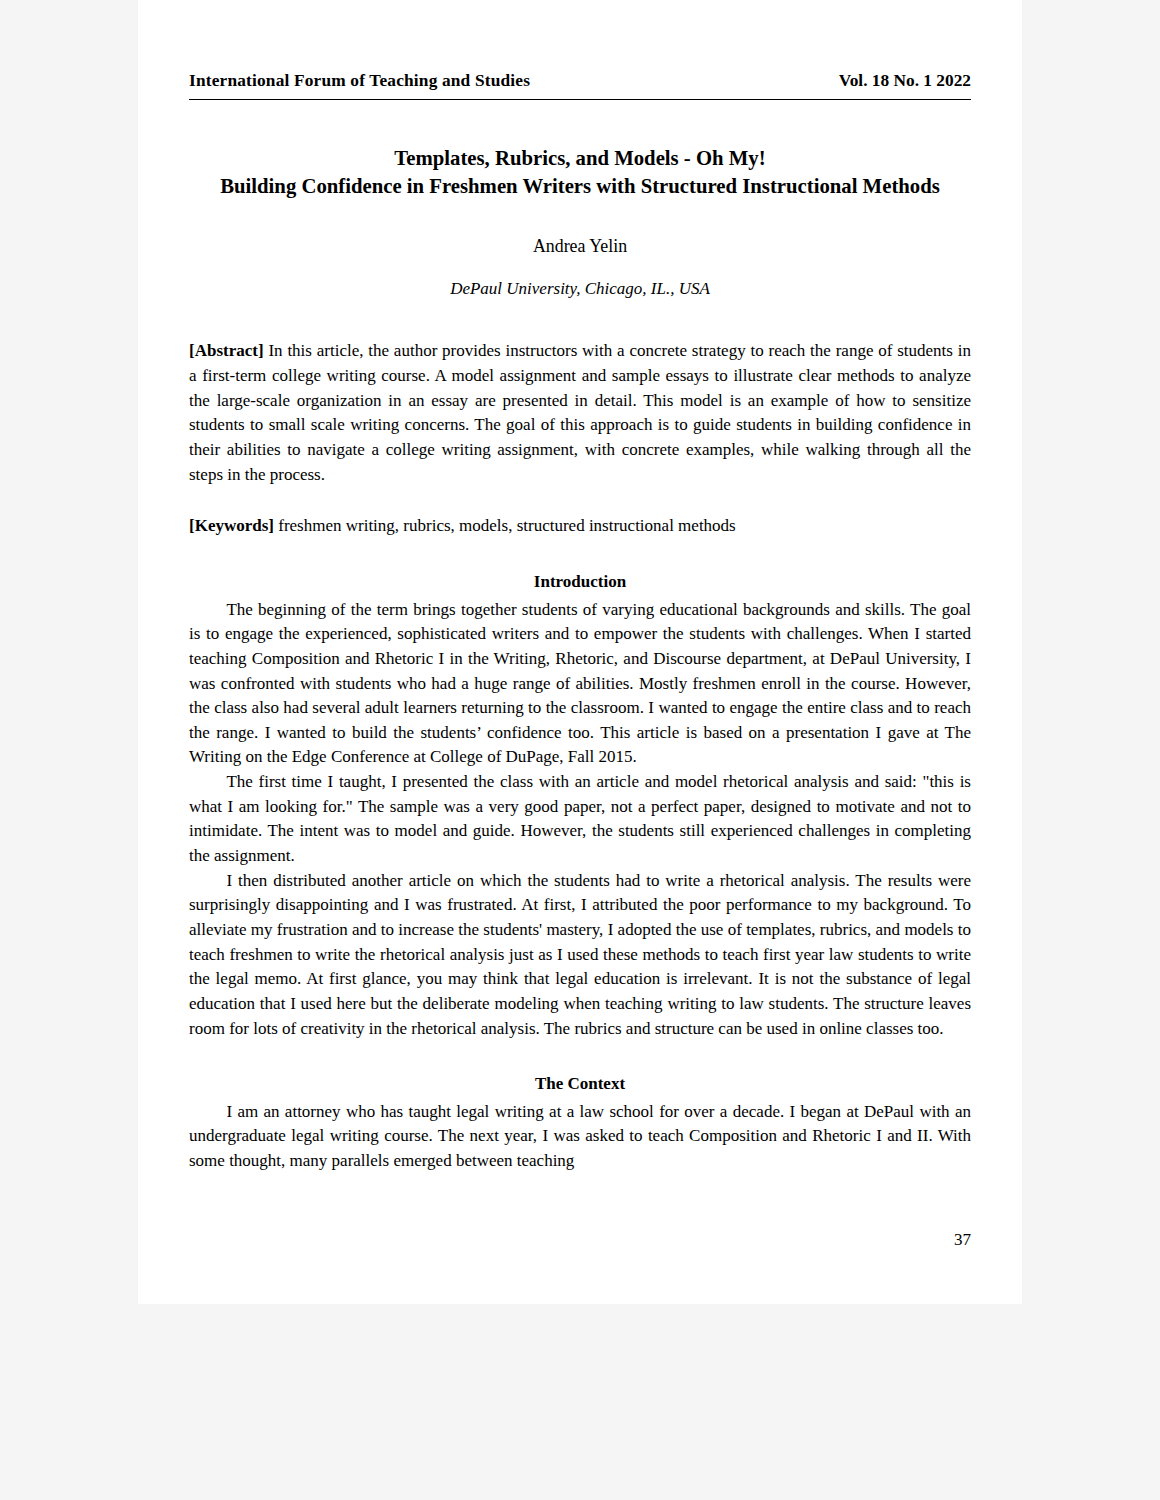International Forum of Teaching and Studies Vol. 18 No. 1 2022
Templates, Rubrics, and Models - Oh My!
Building Confidence in Freshmen Writers with Structured Instructional Methods
Andrea Yelin
DePaul University, Chicago, IL., USA
[Abstract] In this article, the author provides instructors with a concrete strategy to reach the range of students in a first-term college writing course. A model assignment and sample essays to illustrate clear methods to analyze the large-scale organization in an essay are presented in detail. This model is an example of how to sensitize students to small scale writing concerns. The goal of this approach is to guide students in building confidence in their abilities to navigate a college writing assignment, with concrete examples, while walking through all the steps in the process.
[Keywords] freshmen writing, rubrics, models, structured instructional methods
Introduction
The beginning of the term brings together students of varying educational backgrounds and skills. The goal is to engage the experienced, sophisticated writers and to empower the students with challenges. When I started teaching Composition and Rhetoric I in the Writing, Rhetoric, and Discourse department, at DePaul University, I was confronted with students who had a huge range of abilities. Mostly freshmen enroll in the course. However, the class also had several adult learners returning to the classroom. I wanted to engage the entire class and to reach the range. I wanted to build the students’ confidence too. This article is based on a presentation I gave at The Writing on the Edge Conference at College of DuPage, Fall 2015.
The first time I taught, I presented the class with an article and model rhetorical analysis and said: "this is what I am looking for." The sample was a very good paper, not a perfect paper, designed to motivate and not to intimidate. The intent was to model and guide. However, the students still experienced challenges in completing the assignment.
I then distributed another article on which the students had to write a rhetorical analysis. The results were surprisingly disappointing and I was frustrated. At first, I attributed the poor performance to my background. To alleviate my frustration and to increase the students' mastery, I adopted the use of templates, rubrics, and models to teach freshmen to write the rhetorical analysis just as I used these methods to teach first year law students to write the legal memo. At first glance, you may think that legal education is irrelevant. It is not the substance of legal education that I used here but the deliberate modeling when teaching writing to law students. The structure leaves room for lots of creativity in the rhetorical analysis. The rubrics and structure can be used in online classes too.
The Context
I am an attorney who has taught legal writing at a law school for over a decade. I began at DePaul with an undergraduate legal writing course. The next year, I was asked to teach Composition and Rhetoric I and II. With some thought, many parallels emerged between teaching
37